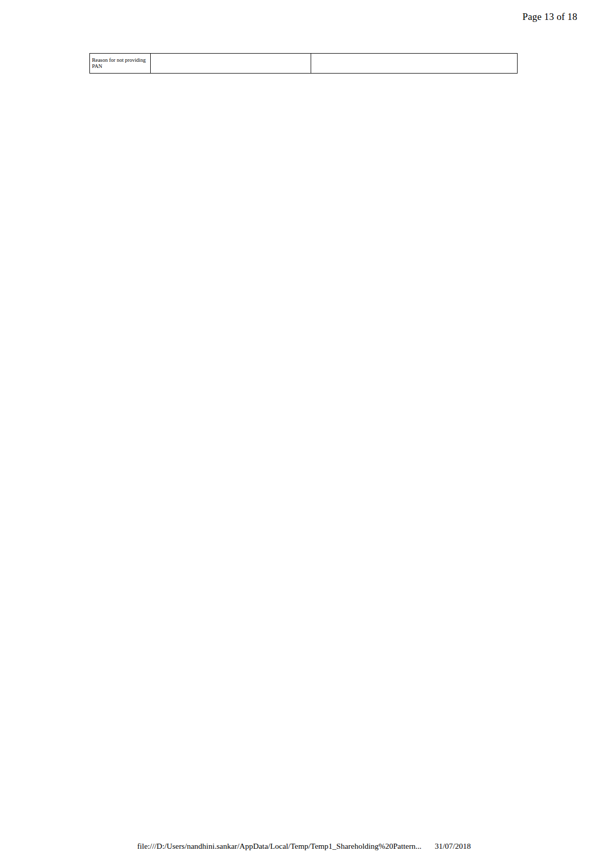Page 13 of 18
| Reason for not providing PAN | | |
file:///D:/Users/nandhini.sankar/AppData/Local/Temp/Temp1_Shareholding%20Pattern... 31/07/2018